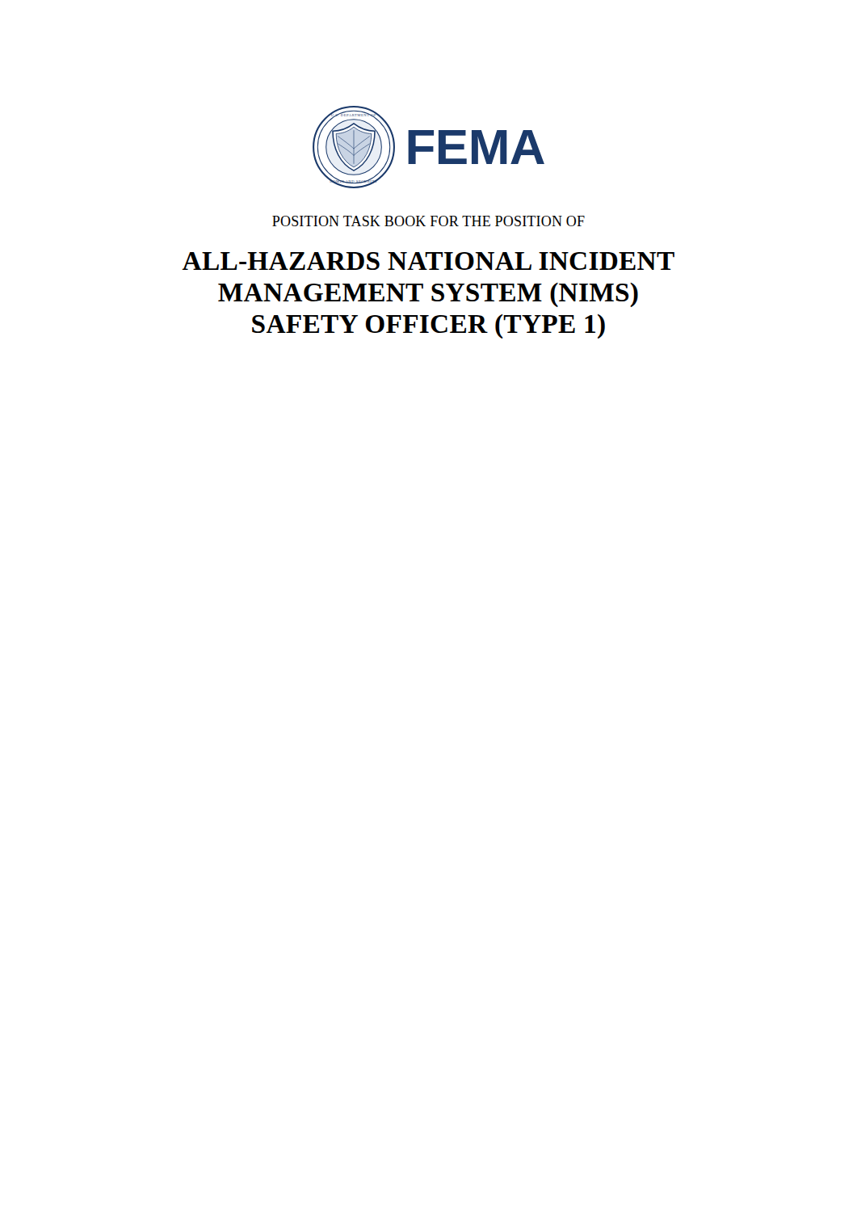U.S. DEPARTMENT OF HOMELAND SECURITY FEMA
POSITION TASK BOOK FOR THE POSITION OF
ALL-HAZARDS NATIONAL INCIDENT
MANAGEMENT SYSTEM (NIMS)
SAFETY OFFICER (TYPE 1)